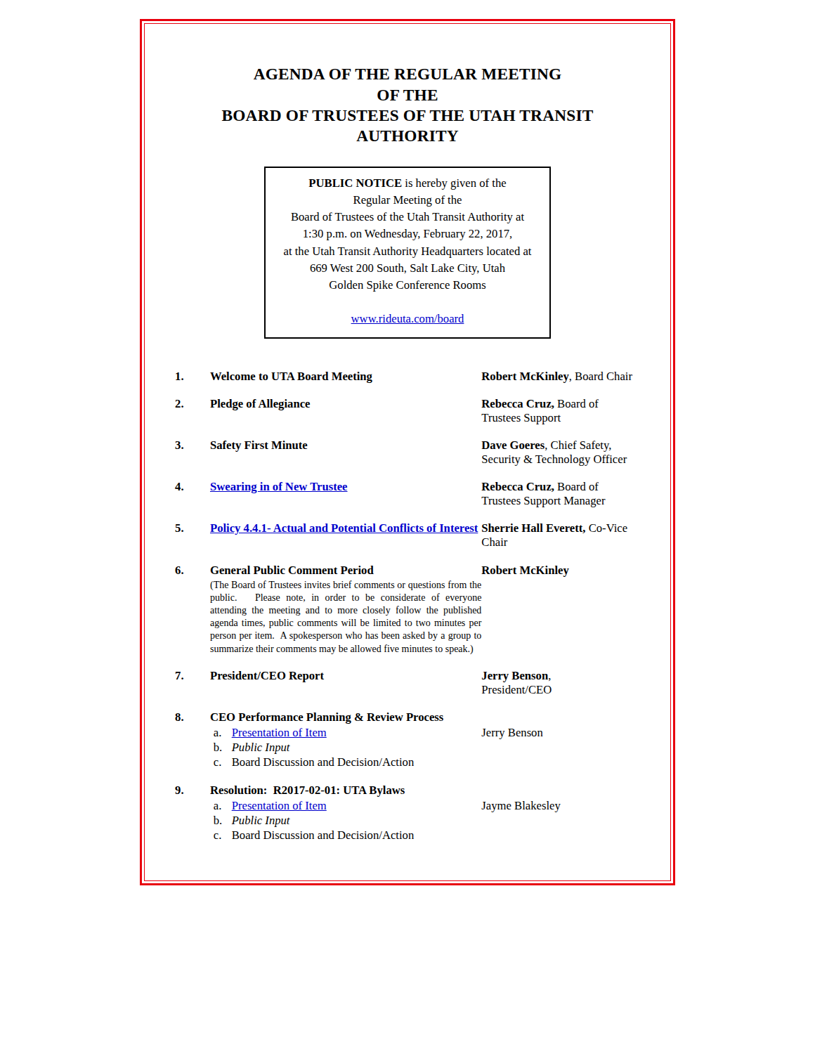AGENDA OF THE REGULAR MEETING
OF THE
BOARD OF TRUSTEES OF THE UTAH TRANSIT AUTHORITY
PUBLIC NOTICE is hereby given of the
Regular Meeting of the
Board of Trustees of the Utah Transit Authority at
1:30 p.m. on Wednesday, February 22, 2017,
at the Utah Transit Authority Headquarters located at
669 West 200 South, Salt Lake City, Utah
Golden Spike Conference Rooms
www.rideuta.com/board
| 1. | Welcome to UTA Board Meeting | Robert McKinley , Board Chair |
| 2. | Pledge of Allegiance | Rebecca Cruz, Board of Trustees Support |
| 3. | Safety First Minute | Dave Goeres , Chief Safety, Security & Technology Officer |
| 4. | Swearing in of New Trustee | Rebecca Cruz, Board of Trustees Support Manager |
| 5. | Policy 4.4.1- Actual and Potential Conflicts of Interest | Sherrie Hall Everett, Co-Vice Chair |
| 6. | General Public Comment Period (The Board of Trustees invites brief comments or questions from the public. Please note, in order to be considerate of everyone attending the meeting and to more closely follow the published agenda times, public comments will be limited to two minutes per person per item. A spokesperson who has been asked by a group to summarize their comments may be allowed five minutes to speak.) | Robert McKinley |
| 7. | President/CEO Report | Jerry Benson , President/CEO |
| 8. | CEO Performance Planning & Review Process a. Presentation of Item Jerry Benson b. Public Input c. Board Discussion and Decision/Action |
| 9. | Resolution: R2017-02-01: UTA Bylaws a. Presentation of Item Jayme Blakesley b. Public Input c. Board Discussion and Decision/Action |